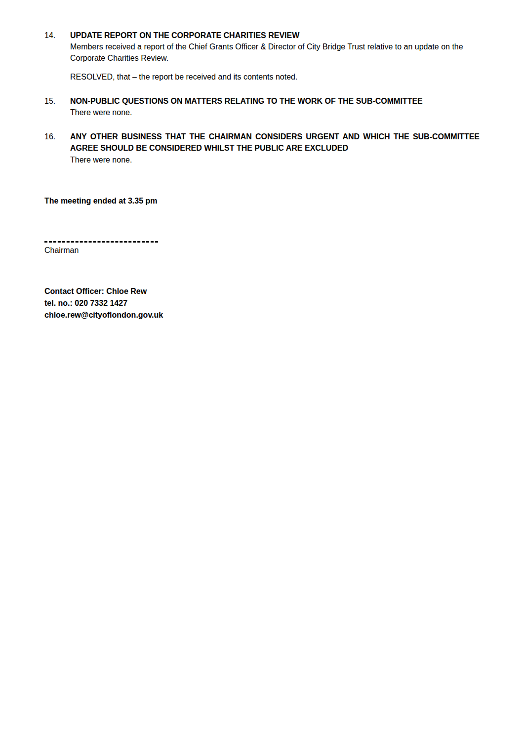14.
Update report on the Corporate Charities Review
Members received a report of the Chief Grants Officer & Director of City Bridge Trust relative to an update on the Corporate Charities Review.
RESOLVED, that – the report be received and its contents noted.
15.
Non-public questions on matters relating to the work of the Sub-Committee
There were none.
16.
Any other business that the Chairman considers urgent and which the Sub-Committee agree should be considered whilst the public are excluded
There were none.
The meeting ended at 3.35 pm
Chairman
Contact Officer: Chloe Rew
tel. no.: 020 7332 1427
chloe.rew@cityoflondon.gov.uk